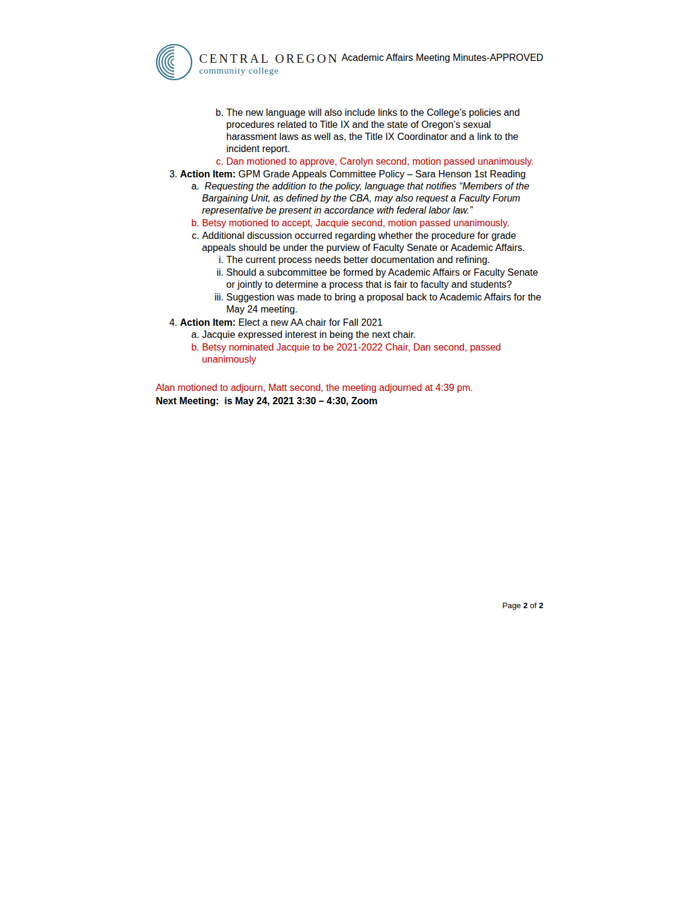CENTRAL OREGON
community college
Academic Affairs Meeting Minutes-APPROVED
The new language will also include links to the College’s policies and procedures related to Title IX and the state of Oregon’s sexual harassment laws as well as, the Title IX Coordinator and a link to the incident report.
Dan motioned to approve, Carolyn second, motion passed unanimously.
Action Item: GPM Grade Appeals Committee Policy – Sara Henson 1st Reading
Requesting the addition to the policy, language that notifies “Members of the Bargaining Unit, as defined by the CBA, may also request a Faculty Forum representative be present in accordance with federal labor law.”
Betsy motioned to accept, Jacquie second, motion passed unanimously.
Additional discussion occurred regarding whether the procedure for grade appeals should be under the purview of Faculty Senate or Academic Affairs.
The current process needs better documentation and refining.
Should a subcommittee be formed by Academic Affairs or Faculty Senate or jointly to determine a process that is fair to faculty and students?
Suggestion was made to bring a proposal back to Academic Affairs for the May 24 meeting.
Action Item: Elect a new AA chair for Fall 2021
Jacquie expressed interest in being the next chair.
Betsy nominated Jacquie to be 2021-2022 Chair, Dan second, passed unanimously
Alan motioned to adjourn, Matt second, the meeting adjourned at 4:39 pm.
Next Meeting: is May 24, 2021 3:30 – 4:30, Zoom
Page 2 of 2